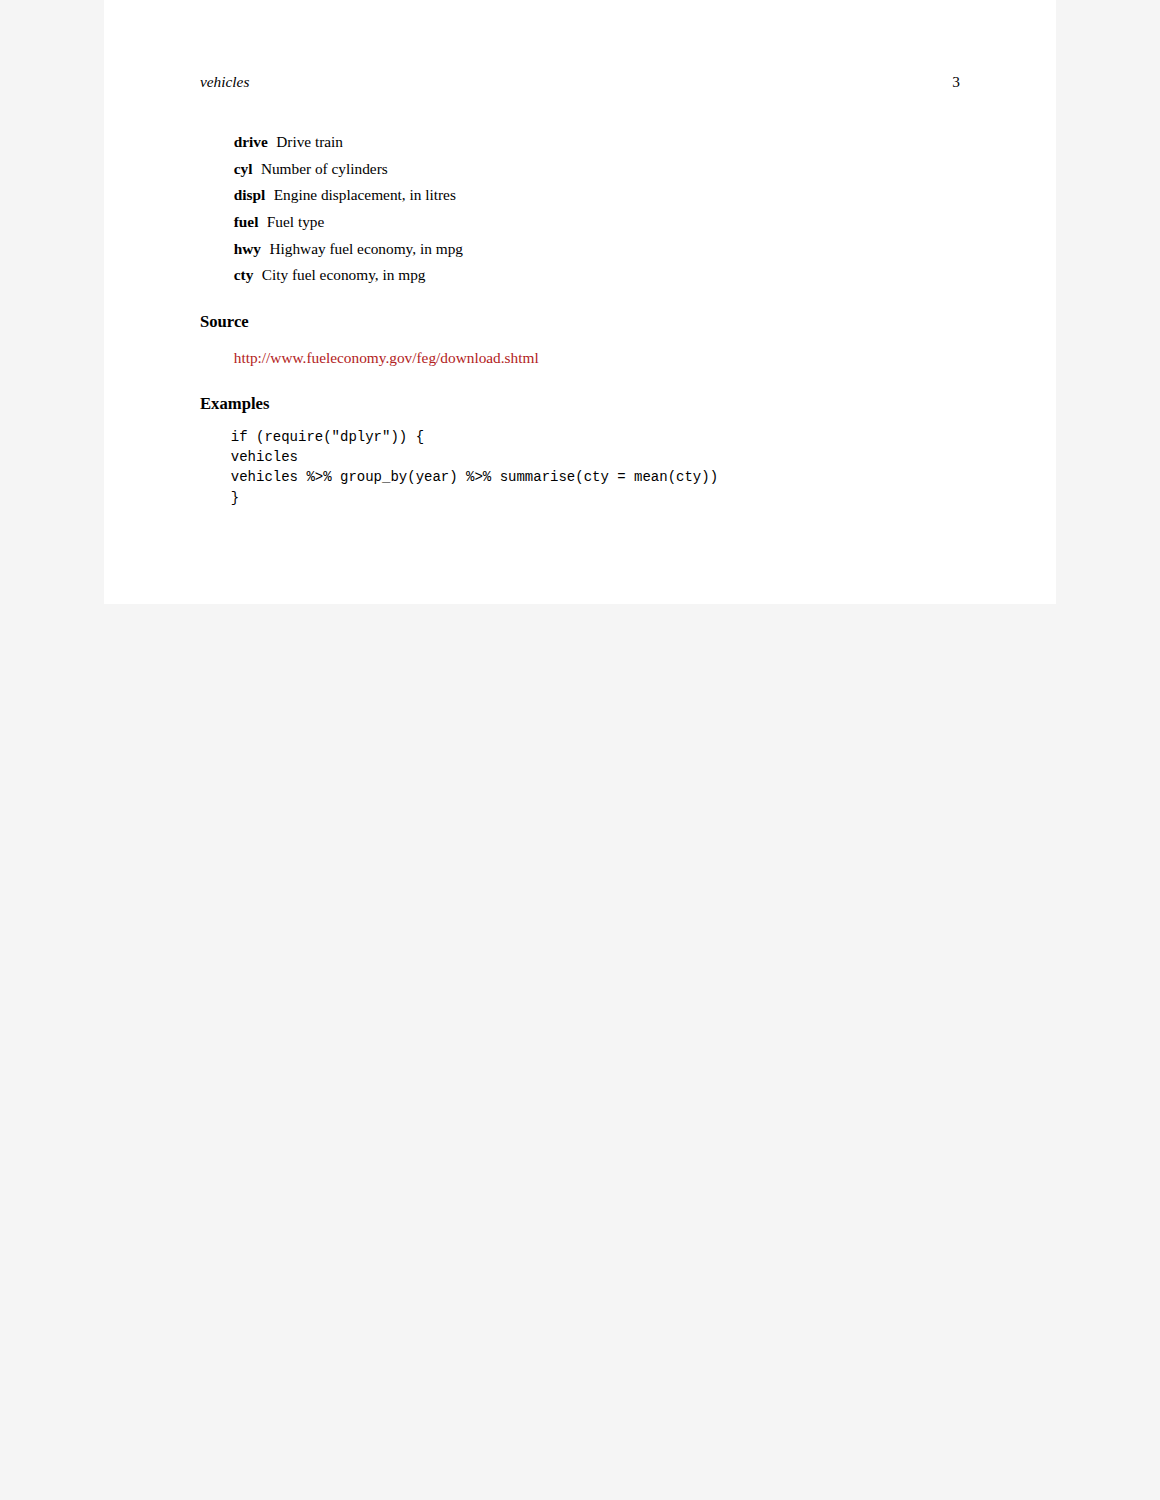vehicles 3
drive
Drive train
cyl
Number of cylinders
displ
Engine displacement, in litres
fuel
Fuel type
hwy
Highway fuel economy, in mpg
cty
City fuel economy, in mpg
Source
http://www.fueleconomy.gov/feg/download.shtml
Examples
if (require("dplyr")) {
vehicles
vehicles %>% group_by(year) %>% summarise(cty = mean(cty))
}